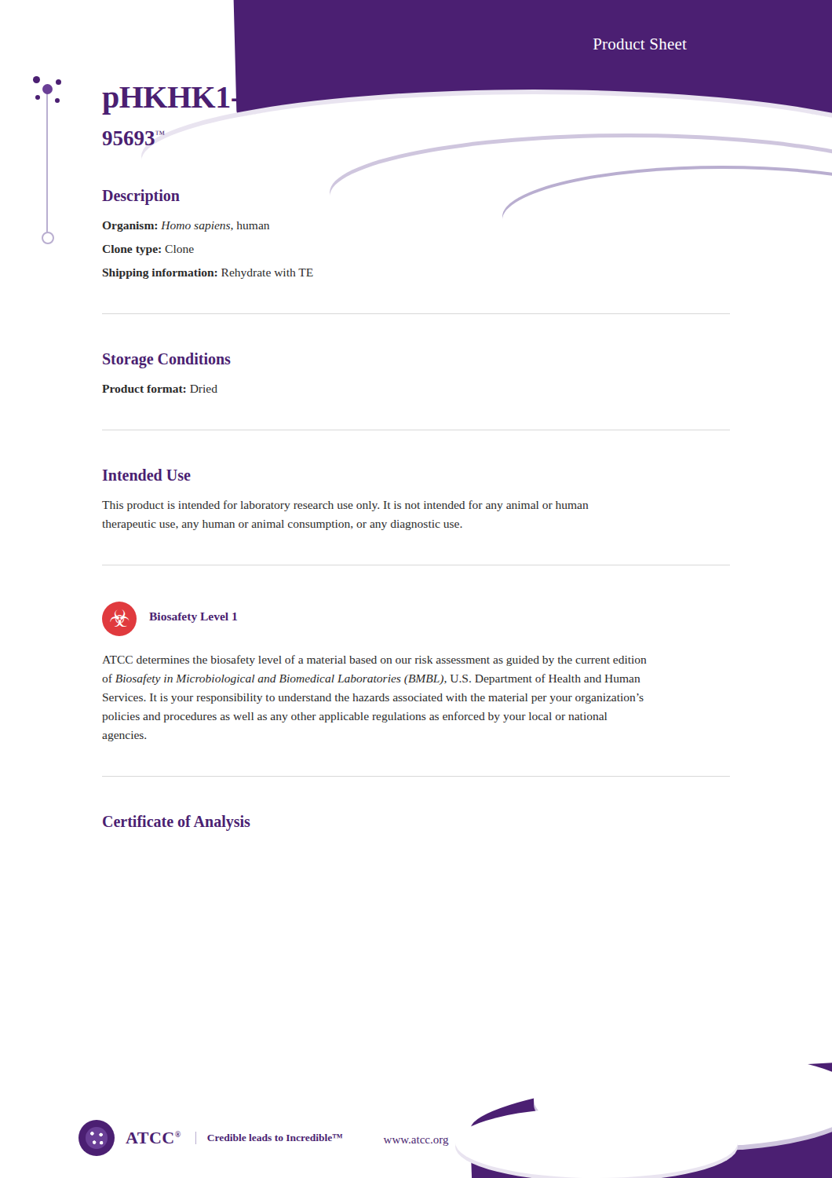Product Sheet
pHKHK1-2
95693™
Description
Organism: Homo sapiens, human
Clone type: Clone
Shipping information: Rehydrate with TE
Storage Conditions
Product format: Dried
Intended Use
This product is intended for laboratory research use only. It is not intended for any animal or human therapeutic use, any human or animal consumption, or any diagnostic use.
Biosafety Level 1
ATCC determines the biosafety level of a material based on our risk assessment as guided by the current edition of Biosafety in Microbiological and Biomedical Laboratories (BMBL), U.S. Department of Health and Human Services. It is your responsibility to understand the hazards associated with the material per your organization’s policies and procedures as well as any other applicable regulations as enforced by your local or national agencies.
Certificate of Analysis
ATCC®
Credible leads to Incredible™
www.atcc.org
Page 1 of 6